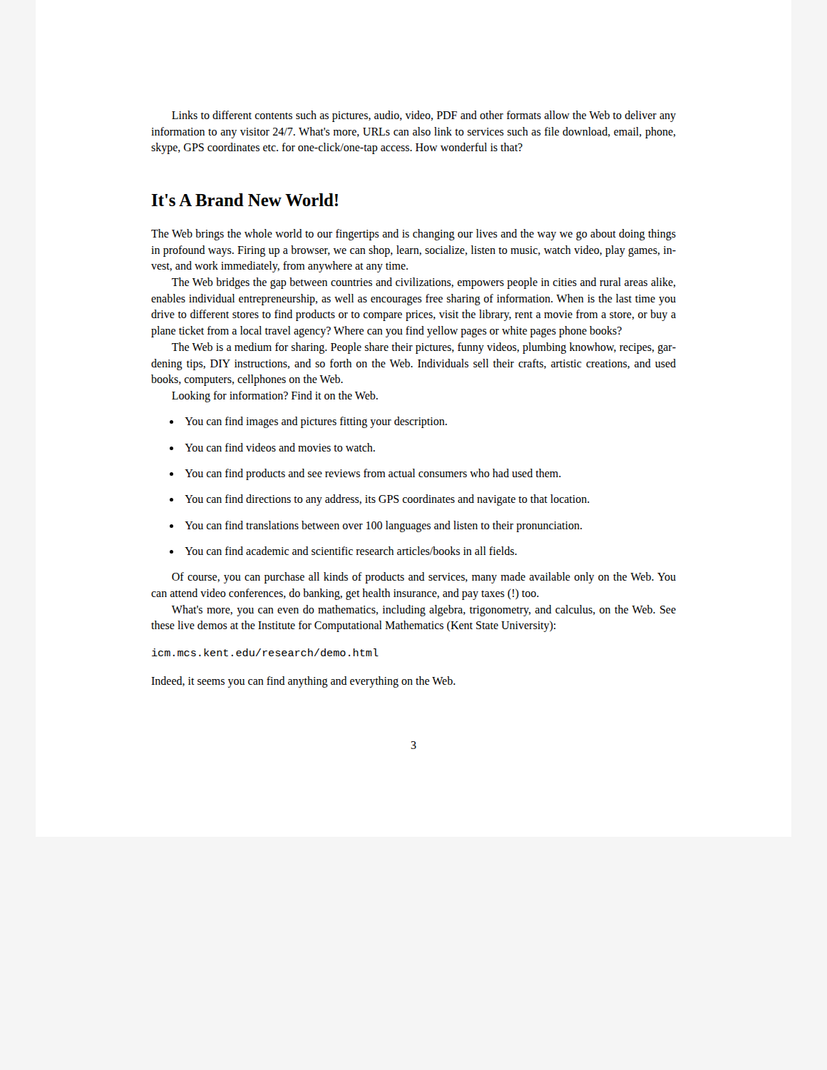Links to different contents such as pictures, audio, video, PDF and other formats allow the Web to deliver any information to any visitor 24/7. What's more, URLs can also link to services such as file download, email, phone, skype, GPS coordinates etc. for one-click/one-tap access. How wonderful is that?
It's A Brand New World!
The Web brings the whole world to our fingertips and is changing our lives and the way we go about doing things in profound ways. Firing up a browser, we can shop, learn, socialize, listen to music, watch video, play games, invest, and work immediately, from anywhere at any time.
The Web bridges the gap between countries and civilizations, empowers people in cities and rural areas alike, enables individual entrepreneurship, as well as encourages free sharing of information. When is the last time you drive to different stores to find products or to compare prices, visit the library, rent a movie from a store, or buy a plane ticket from a local travel agency? Where can you find yellow pages or white pages phone books?
The Web is a medium for sharing. People share their pictures, funny videos, plumbing knowhow, recipes, gardening tips, DIY instructions, and so forth on the Web. Individuals sell their crafts, artistic creations, and used books, computers, cellphones on the Web.
Looking for information? Find it on the Web.
You can find images and pictures fitting your description.
You can find videos and movies to watch.
You can find products and see reviews from actual consumers who had used them.
You can find directions to any address, its GPS coordinates and navigate to that location.
You can find translations between over 100 languages and listen to their pronunciation.
You can find academic and scientific research articles/books in all fields.
Of course, you can purchase all kinds of products and services, many made available only on the Web. You can attend video conferences, do banking, get health insurance, and pay taxes (!) too.
What's more, you can even do mathematics, including algebra, trigonometry, and calculus, on the Web. See these live demos at the Institute for Computational Mathematics (Kent State University):
icm.mcs.kent.edu/research/demo.html
Indeed, it seems you can find anything and everything on the Web.
3